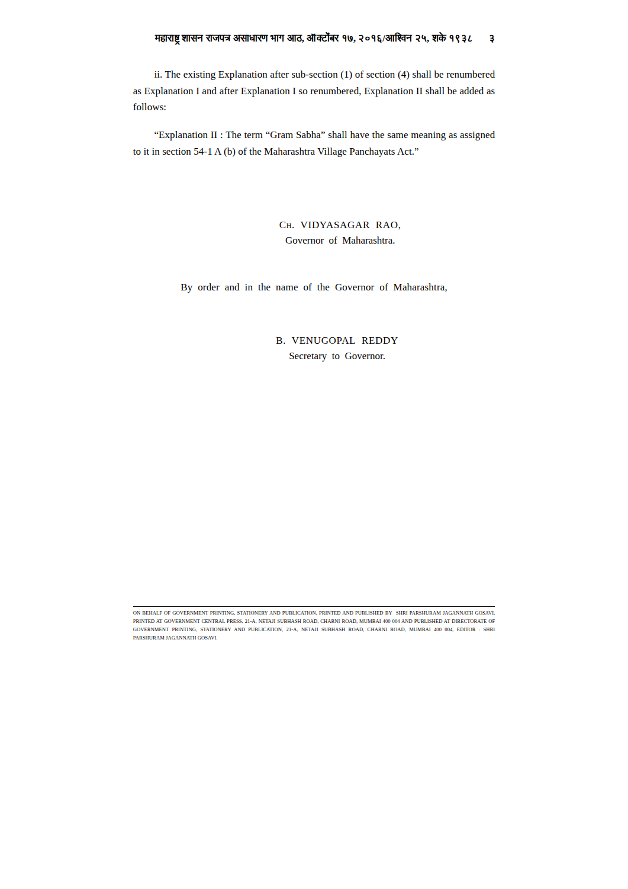महाराष्ट्र शासन राजपत्र असाधारण भाग आठ, ऑक्टोंबर १७, २०१६/आश्विन २५, शके १९३८ ३
ii. The existing Explanation after sub-section (1) of section (4) shall be renumbered as Explanation I and after Explanation I so renumbered, Explanation II shall be added as follows:
“Explanation II : The term “Gram Sabha” shall have the same meaning as assigned to it in section 54-1 A (b) of the Maharashtra Village Panchayats Act.”
Ch. VIDYASAGAR RAO,
Governor of Maharashtra.
By order and in the name of the Governor of Maharashtra,
B. VENUGOPAL REDDY
Secretary to Governor.
On behalf of Government Printing, Stationery and Publication, Printed and Published by Shri Parshuram Jagannath Gosavi, Printed at Government Central Press, 21-A, Netaji Subhash Road, Charni Road, Mumbai 400 004 and Published at Directorate of Government Printing, Stationery and Publication, 21-A, Netaji Subhash Road, Charni Road, Mumbai 400 004, Editor : Shri Parshuram Jagannath Gosavi.